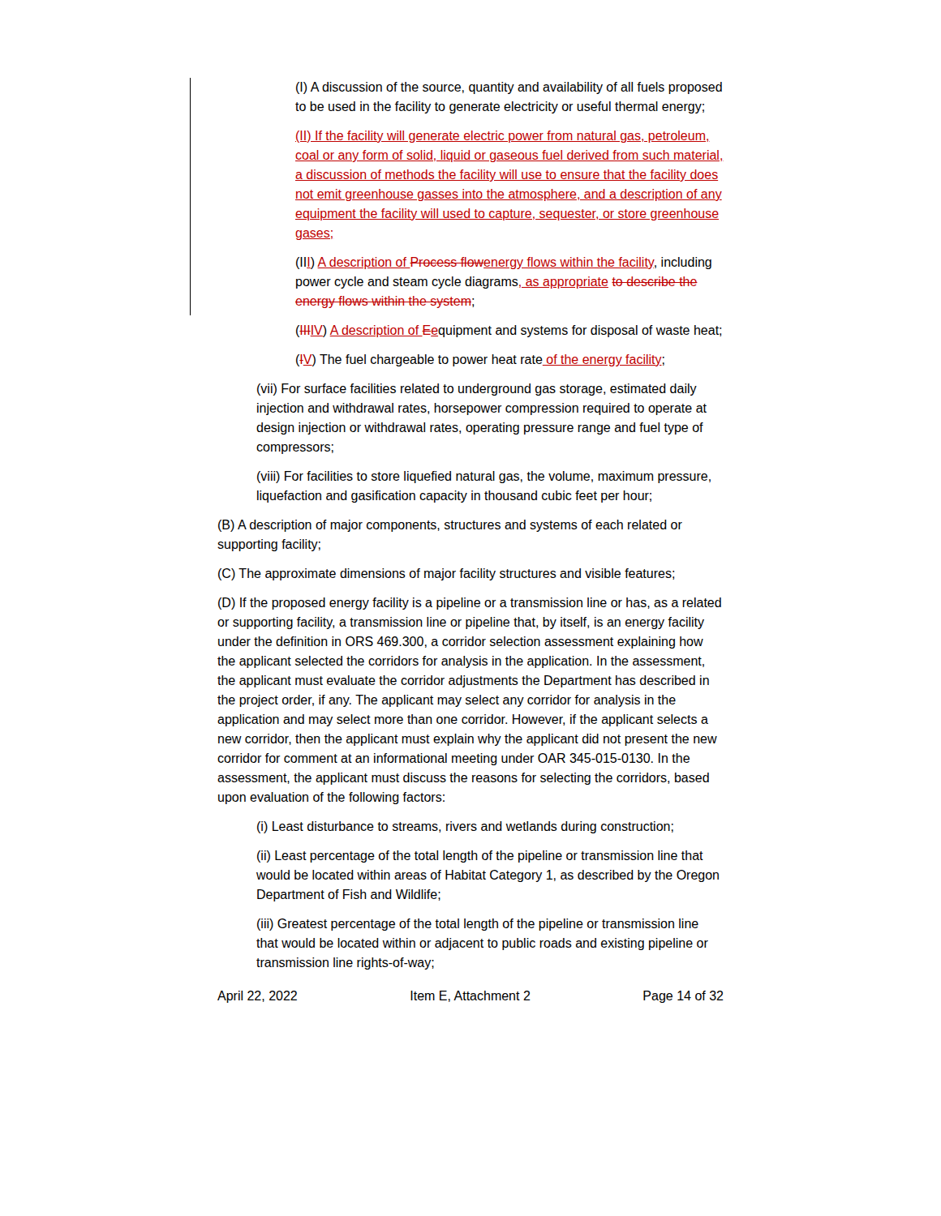(I) A discussion of the source, quantity and availability of all fuels proposed to be used in the facility to generate electricity or useful thermal energy;
(II) If the facility will generate electric power from natural gas, petroleum, coal or any form of solid, liquid or gaseous fuel derived from such material, a discussion of methods the facility will use to ensure that the facility does not emit greenhouse gasses into the atmosphere, and a description of any equipment the facility will used to capture, sequester, or store greenhouse gases;
(III) A description of Process flow energy flows within the facility, including power cycle and steam cycle diagrams, as appropriate to describe the energy flows within the system;
(III IV) A description of Eequipment and systems for disposal of waste heat;
(IV) The fuel chargeable to power heat rate of the energy facility;
(vii) For surface facilities related to underground gas storage, estimated daily injection and withdrawal rates, horsepower compression required to operate at design injection or withdrawal rates, operating pressure range and fuel type of compressors;
(viii) For facilities to store liquefied natural gas, the volume, maximum pressure, liquefaction and gasification capacity in thousand cubic feet per hour;
(B) A description of major components, structures and systems of each related or supporting facility;
(C) The approximate dimensions of major facility structures and visible features;
(D) If the proposed energy facility is a pipeline or a transmission line or has, as a related or supporting facility, a transmission line or pipeline that, by itself, is an energy facility under the definition in ORS 469.300, a corridor selection assessment explaining how the applicant selected the corridors for analysis in the application. In the assessment, the applicant must evaluate the corridor adjustments the Department has described in the project order, if any. The applicant may select any corridor for analysis in the application and may select more than one corridor. However, if the applicant selects a new corridor, then the applicant must explain why the applicant did not present the new corridor for comment at an informational meeting under OAR 345-015-0130. In the assessment, the applicant must discuss the reasons for selecting the corridors, based upon evaluation of the following factors:
(i) Least disturbance to streams, rivers and wetlands during construction;
(ii) Least percentage of the total length of the pipeline or transmission line that would be located within areas of Habitat Category 1, as described by the Oregon Department of Fish and Wildlife;
(iii) Greatest percentage of the total length of the pipeline or transmission line that would be located within or adjacent to public roads and existing pipeline or transmission line rights-of-way;
April 22, 2022 Item E, Attachment 2 Page 14 of 32